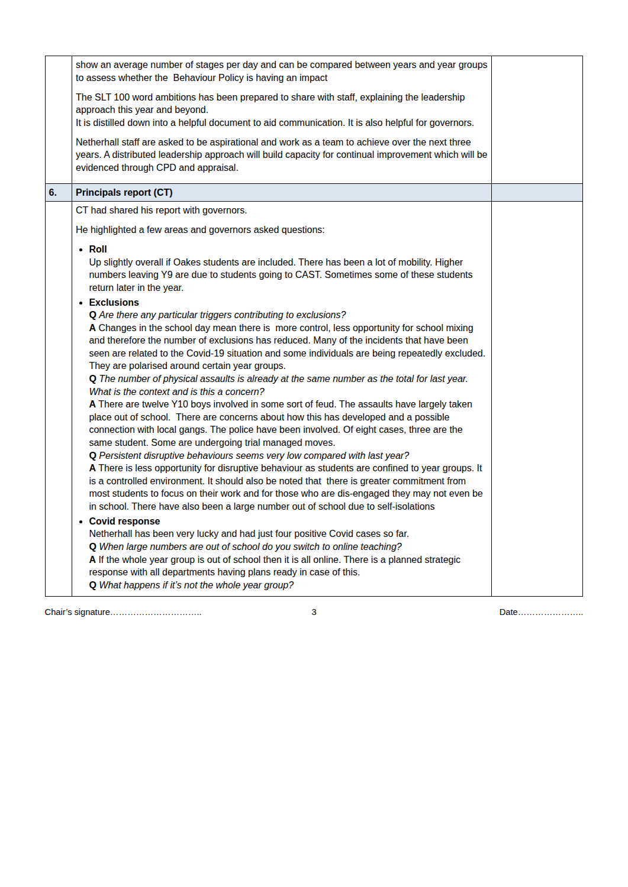| | show an average number of stages per day and can be compared between years and year groups to assess whether the Behaviour Policy is having an impact The SLT 100 word ambitions has been prepared to share with staff, explaining the leadership approach this year and beyond. It is distilled down into a helpful document to aid communication. It is also helpful for governors. Netherhall staff are asked to be aspirational and work as a team to achieve over the next three years. A distributed leadership approach will build capacity for continual improvement which will be evidenced through CPD and appraisal. | |
| 6. | Principals report (CT) | |
| | CT had shared his report with governors. He highlighted a few areas and governors asked questions: Roll Up slightly overall if Oakes students are included. There has been a lot of mobility. Higher numbers leaving Y9 are due to students going to CAST. Sometimes some of these students return later in the year. Exclusions Q Are there any particular triggers contributing to exclusions? A Changes in the school day mean there is more control, less opportunity for school mixing and therefore the number of exclusions has reduced. Many of the incidents that have been seen are related to the Covid-19 situation and some individuals are being repeatedly excluded. They are polarised around certain year groups. Q The number of physical assaults is already at the same number as the total for last year. What is the context and is this a concern? A There are twelve Y10 boys involved in some sort of feud. The assaults have largely taken place out of school. There are concerns about how this has developed and a possible connection with local gangs. The police have been involved. Of eight cases, three are the same student. Some are undergoing trial managed moves. Q Persistent disruptive behaviours seems very low compared with last year? A There is less opportunity for disruptive behaviour as students are confined to year groups. It is a controlled environment. It should also be noted that there is greater commitment from most students to focus on their work and for those who are dis-engaged they may not even be in school. There have also been a large number out of school due to self-isolations Covid response Netherhall has been very lucky and had just four positive Covid cases so far. Q When large numbers are out of school do you switch to online teaching? A If the whole year group is out of school then it is all online. There is a planned strategic response with all departments having plans ready in case of this. Q What happens if it’s not the whole year group? | |
Chair’s signature…………………………..
3
Date…………………..